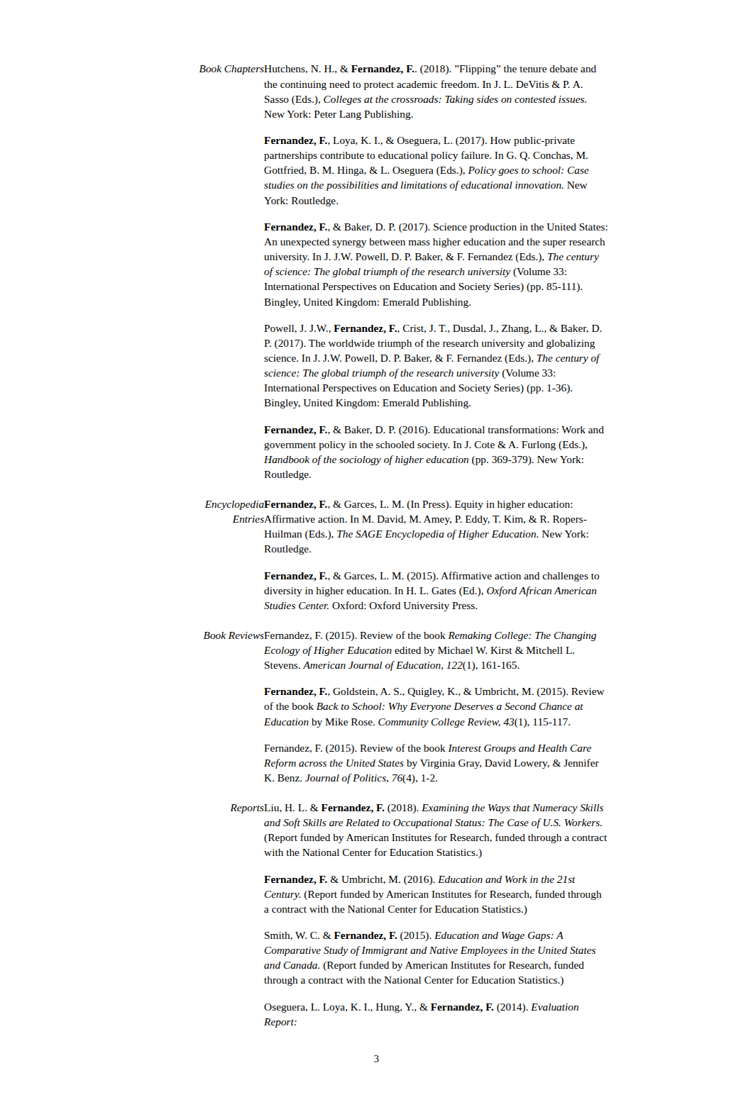| Book Chapters | Hutchens, N. H., & Fernandez, F. . (2018). ”Flipping” the tenure debate and the continuing need to protect academic freedom. In J. L. DeVitis & P. A. Sasso (Eds.), Colleges at the crossroads: Taking sides on contested issues. New York: Peter Lang Publishing. Fernandez, F. , Loya, K. I., & Oseguera, L. (2017). How public-private partnerships contribute to educational policy failure. In G. Q. Conchas, M. Gottfried, B. M. Hinga, & L. Oseguera (Eds.), Policy goes to school: Case studies on the possibilities and limitations of educational innovation. New York: Routledge. Fernandez, F. , & Baker, D. P. (2017). Science production in the United States: An unexpected synergy between mass higher education and the super research university. In J. J.W. Powell, D. P. Baker, & F. Fernandez (Eds.), The century of science: The global triumph of the research university (Volume 33: International Perspectives on Education and Society Series) (pp. 85-111). Bingley, United Kingdom: Emerald Publishing. Powell, J. J.W., Fernandez, F. , Crist, J. T., Dusdal, J., Zhang, L., & Baker, D. P. (2017). The worldwide triumph of the research university and globalizing science. In J. J.W. Powell, D. P. Baker, & F. Fernandez (Eds.), The century of science: The global triumph of the research university (Volume 33: International Perspectives on Education and Society Series) (pp. 1-36). Bingley, United Kingdom: Emerald Publishing. Fernandez, F. , & Baker, D. P. (2016). Educational transformations: Work and government policy in the schooled society. In J. Cote & A. Furlong (Eds.), Handbook of the sociology of higher education (pp. 369-379). New York: Routledge. |
| Encyclopedia Entries | Fernandez, F. , & Garces, L. M. (In Press). Equity in higher education: Affirmative action. In M. David, M. Amey, P. Eddy, T. Kim, & R. Ropers-Huilman (Eds.), The SAGE Encyclopedia of Higher Education. New York: Routledge. Fernandez, F. , & Garces, L. M. (2015). Affirmative action and challenges to diversity in higher education. In H. L. Gates (Ed.), Oxford African American Studies Center. Oxford: Oxford University Press. |
| Book Reviews | Fernandez, F. (2015). Review of the book Remaking College: The Changing Ecology of Higher Education edited by Michael W. Kirst & Mitchell L. Stevens. American Journal of Education, 122 (1), 161-165. Fernandez, F. , Goldstein, A. S., Quigley, K., & Umbricht, M. (2015). Review of the book Back to School: Why Everyone Deserves a Second Chance at Education by Mike Rose. Community College Review, 43 (1), 115-117. Fernandez, F. (2015). Review of the book Interest Groups and Health Care Reform across the United States by Virginia Gray, David Lowery, & Jennifer K. Benz. Journal of Politics, 76 (4), 1-2. |
| Reports | Liu, H. L. & Fernandez, F. (2018). Examining the Ways that Numeracy Skills and Soft Skills are Related to Occupational Status: The Case of U.S. Workers. (Report funded by American Institutes for Research, funded through a contract with the National Center for Education Statistics.) Fernandez, F. & Umbricht, M. (2016). Education and Work in the 21st Century. (Report funded by American Institutes for Research, funded through a contract with the National Center for Education Statistics.) Smith, W. C. & Fernandez, F. (2015). Education and Wage Gaps: A Comparative Study of Immigrant and Native Employees in the United States and Canada. (Report funded by American Institutes for Research, funded through a contract with the National Center for Education Statistics.) Oseguera, L. Loya, K. I., Hung, Y., & Fernandez, F. (2014). Evaluation Report: |
3